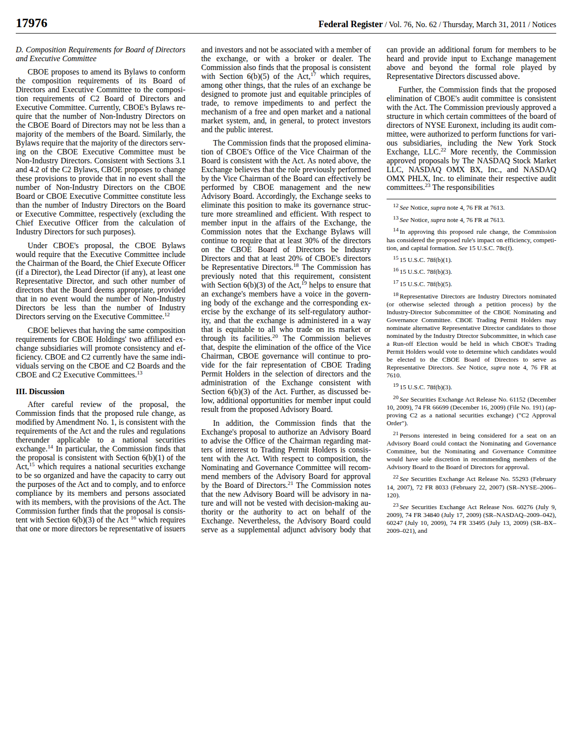17976
Federal Register / Vol. 76, No. 62 / Thursday, March 31, 2011 / Notices
D. Composition Requirements for Board of Directors and Executive Committee
CBOE proposes to amend its Bylaws to conform the composition requirements of its Board of Directors and Executive Committee to the composition requirements of C2 Board of Directors and Executive Committee. Currently, CBOE's Bylaws require that the number of Non-Industry Directors on the CBOE Board of Directors may not be less than a majority of the members of the Board. Similarly, the Bylaws require that the majority of the directors serving on the CBOE Executive Committee must be Non-Industry Directors. Consistent with Sections 3.1 and 4.2 of the C2 Bylaws, CBOE proposes to change these provisions to provide that in no event shall the number of Non-Industry Directors on the CBOE Board or CBOE Executive Committee constitute less than the number of Industry Directors on the Board or Executive Committee, respectively (excluding the Chief Executive Officer from the calculation of Industry Directors for such purposes).
Under CBOE's proposal, the CBOE Bylaws would require that the Executive Committee include the Chairman of the Board, the Chief Execute Officer (if a Director), the Lead Director (if any), at least one Representative Director, and such other number of directors that the Board deems appropriate, provided that in no event would the number of Non-Industry Directors be less than the number of Industry Directors serving on the Executive Committee.12
CBOE believes that having the same composition requirements for CBOE Holdings' two affiliated exchange subsidiaries will promote consistency and efficiency. CBOE and C2 currently have the same individuals serving on the CBOE and C2 Boards and the CBOE and C2 Executive Committees.13
III. Discussion
After careful review of the proposal, the Commission finds that the proposed rule change, as modified by Amendment No. 1, is consistent with the requirements of the Act and the rules and regulations thereunder applicable to a national securities exchange.14 In particular, the Commission finds that the proposal is consistent with Section 6(b)(1) of the Act,15 which requires a national securities exchange to be so organized and have the capacity to carry out the purposes of the Act and to comply, and to enforce compliance by its members and persons associated with its members, with the provisions of the Act. The Commission further finds that the proposal is consistent with Section 6(b)(3) of the Act 16 which requires that one or more directors be representative of issuers and investors and not be associated with a member of the exchange, or with a broker or dealer. The Commission also finds that the proposal is consistent with Section 6(b)(5) of the Act,17 which requires, among other things, that the rules of an exchange be designed to promote just and equitable principles of trade, to remove impediments to and perfect the mechanism of a free and open market and a national market system, and, in general, to protect investors and the public interest.
The Commission finds that the proposed elimination of CBOE's Office of the Vice Chairman of the Board is consistent with the Act. As noted above, the Exchange believes that the role previously performed by the Vice Chairman of the Board can effectively be performed by CBOE management and the new Advisory Board. Accordingly, the Exchange seeks to eliminate this position to make its governance structure more streamlined and efficient. With respect to member input in the affairs of the Exchange, the Commission notes that the Exchange Bylaws will continue to require that at least 30% of the directors on the CBOE Board of Directors be Industry Directors and that at least 20% of CBOE's directors be Representative Directors.18 The Commission has previously noted that this requirement, consistent with Section 6(b)(3) of the Act,19 helps to ensure that an exchange's members have a voice in the governing body of the exchange and the corresponding exercise by the exchange of its self-regulatory authority, and that the exchange is administered in a way that is equitable to all who trade on its market or through its facilities.20 The Commission believes that, despite the elimination of the office of the Vice Chairman, CBOE governance will continue to provide for the fair representation of CBOE Trading Permit Holders in the selection of directors and the administration of the Exchange consistent with Section 6(b)(3) of the Act. Further, as discussed below, additional opportunities for member input could result from the proposed Advisory Board.
In addition, the Commission finds that the Exchange's proposal to authorize an Advisory Board to advise the Office of the Chairman regarding matters of interest to Trading Permit Holders is consistent with the Act. With respect to composition, the Nominating and Governance Committee will recommend members of the Advisory Board for approval by the Board of Directors.21 The Commission notes that the new Advisory Board will be advisory in nature and will not be vested with decision-making authority or the authority to act on behalf of the Exchange. Nevertheless, the Advisory Board could serve as a supplemental adjunct advisory body that can provide an additional forum for members to be heard and provide input to Exchange management above and beyond the formal role played by Representative Directors discussed above.
Further, the Commission finds that the proposed elimination of CBOE's audit committee is consistent with the Act. The Commission previously approved a structure in which certain committees of the board of directors of NYSE Euronext, including its audit committee, were authorized to perform functions for various subsidiaries, including the New York Stock Exchange, LLC.22 More recently, the Commission approved proposals by The NASDAQ Stock Market LLC, NASDAQ OMX BX, Inc., and NASDAQ OMX PHLX, Inc. to eliminate their respective audit committees.23 The responsibilities
12 See Notice, supra note 4, 76 FR at 7613.
13 See Notice, supra note 4, 76 FR at 7613.
14 In approving this proposed rule change, the Commission has considered the proposed rule's impact on efficiency, competition, and capital formation. See 15 U.S.C. 78c(f).
1515 U.S.C. 78f(b)(1).
1615 U.S.C. 78f(b)(3).
1715 U.S.C. 78f(b)(5).
18 Representative Directors are Industry Directors nominated (or otherwise selected through a petition process) by the Industry-Director Subcommittee of the CBOE Nominating and Governance Committee. CBOE Trading Permit Holders may nominate alternative Representative Director candidates to those nominated by the Industry Director Subcommittee, in which case a Run-off Election would be held in which CBOE's Trading Permit Holders would vote to determine which candidates would be elected to the CBOE Board of Directors to serve as Representative Directors. See Notice, supra note 4, 76 FR at 7610.
1915 U.S.C. 78f(b)(3).
20 See Securities Exchange Act Release No. 61152 (December 10, 2009), 74 FR 66699 (December 16, 2009) (File No. 191) (approving C2 as a national securities exchange) ("C2 Approval Order").
21 Persons interested in being considered for a seat on an Advisory Board could contact the Nominating and Governance Committee, but the Nominating and Governance Committee would have sole discretion in recommending members of the Advisory Board to the Board of Directors for approval.
22 See Securities Exchange Act Release No. 55293 (February 14, 2007), 72 FR 8033 (February 22, 2007) (SR–NYSE–2006–120).
23 See Securities Exchange Act Release Nos. 60276 (July 9, 2009), 74 FR 34840 (July 17, 2009) (SR–NASDAQ–2009–042), 60247 (July 10, 2009), 74 FR 33495 (July 13, 2009) (SR–BX–2009–021), and